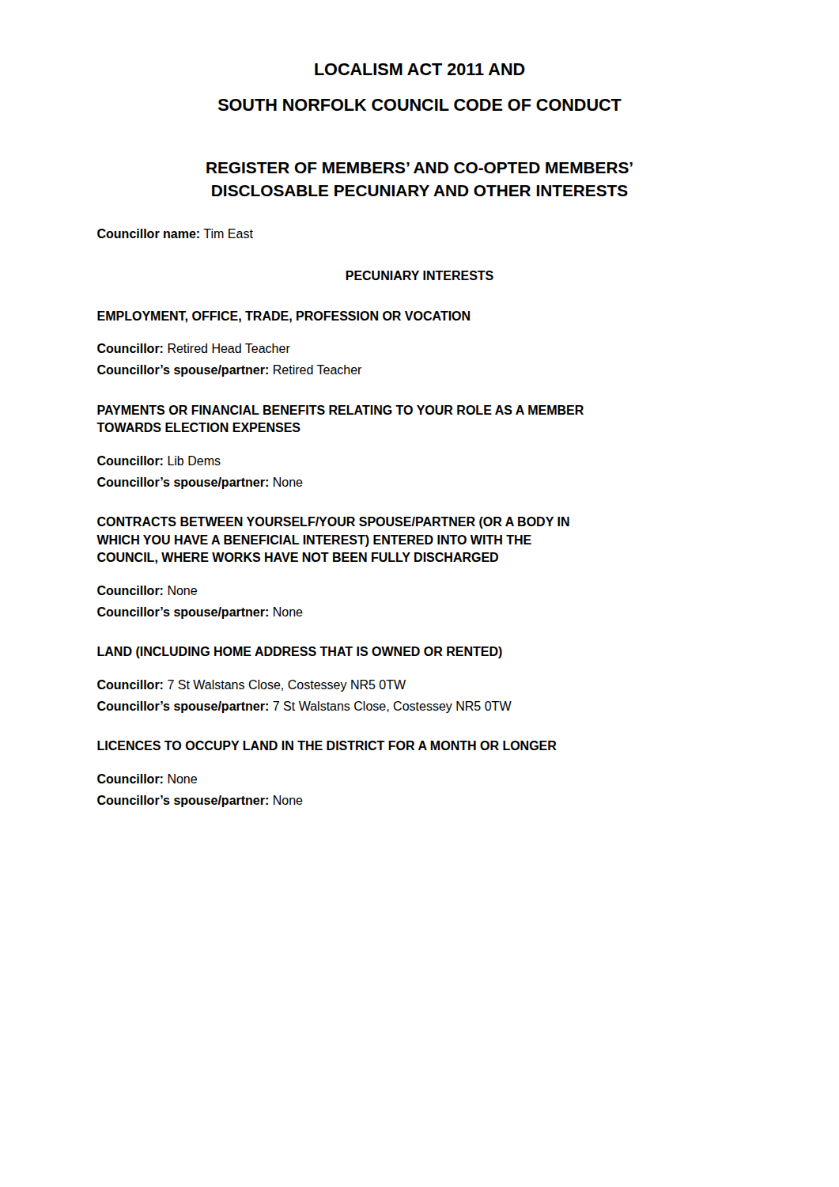LOCALISM ACT 2011 AND
SOUTH NORFOLK COUNCIL CODE OF CONDUCT
REGISTER OF MEMBERS’ AND CO-OPTED MEMBERS’
DISCLOSABLE PECUNIARY AND OTHER INTERESTS
Councillor name: Tim East
PECUNIARY INTERESTS
EMPLOYMENT, OFFICE, TRADE, PROFESSION OR VOCATION
Councillor: Retired Head Teacher
Councillor’s spouse/partner: Retired Teacher
PAYMENTS OR FINANCIAL BENEFITS RELATING TO YOUR ROLE AS A MEMBER
TOWARDS ELECTION EXPENSES
Councillor: Lib Dems
Councillor’s spouse/partner: None
CONTRACTS BETWEEN YOURSELF/YOUR SPOUSE/PARTNER (OR A BODY IN
WHICH YOU HAVE A BENEFICIAL INTEREST) ENTERED INTO WITH THE
COUNCIL, WHERE WORKS HAVE NOT BEEN FULLY DISCHARGED
Councillor: None
Councillor’s spouse/partner: None
LAND (INCLUDING HOME ADDRESS THAT IS OWNED OR RENTED)
Councillor: 7 St Walstans Close, Costessey NR5 0TW
Councillor’s spouse/partner: 7 St Walstans Close, Costessey NR5 0TW
LICENCES TO OCCUPY LAND IN THE DISTRICT FOR A MONTH OR LONGER
Councillor: None
Councillor’s spouse/partner: None